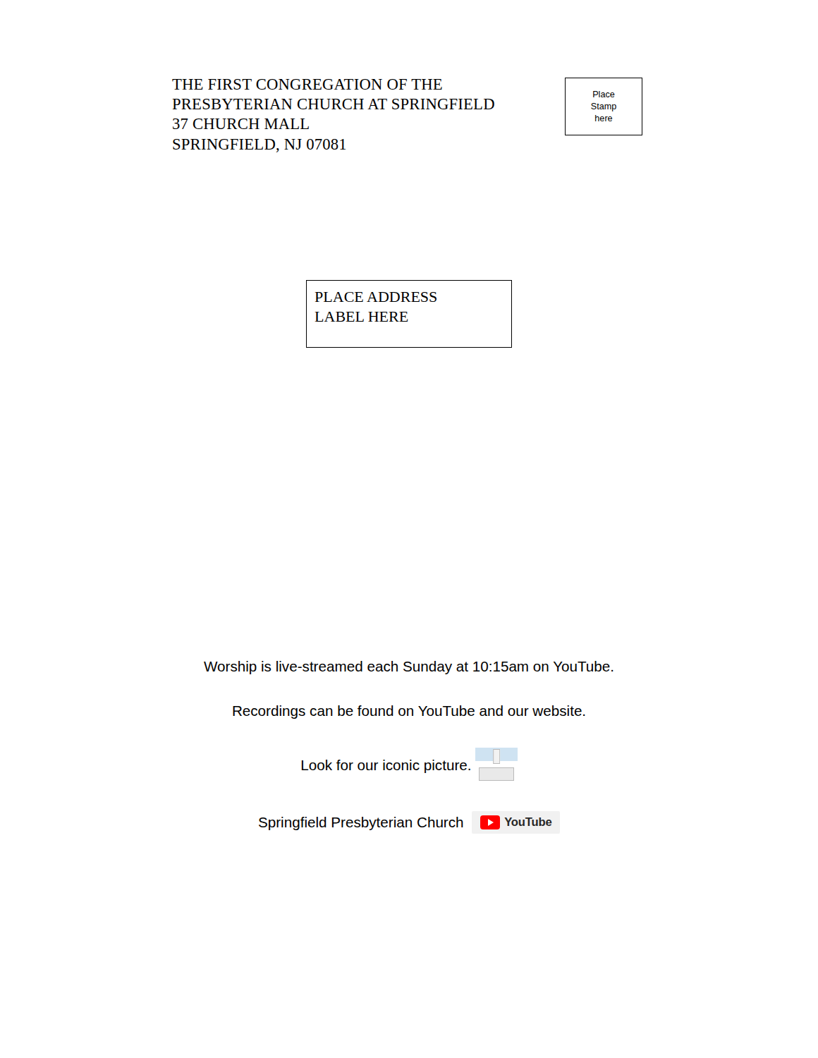THE FIRST CONGREGATION OF THE
PRESBYTERIAN CHURCH AT SPRINGFIELD
37 CHURCH MALL
SPRINGFIELD, NJ 07081
Place
Stamp
here
PLACE ADDRESS
LABEL HERE
Worship is live-streamed each Sunday at 10:15am on YouTube.
Recordings can be found on YouTube and our website.
Look for our iconic picture.
Springfield Presbyterian Church YouTube